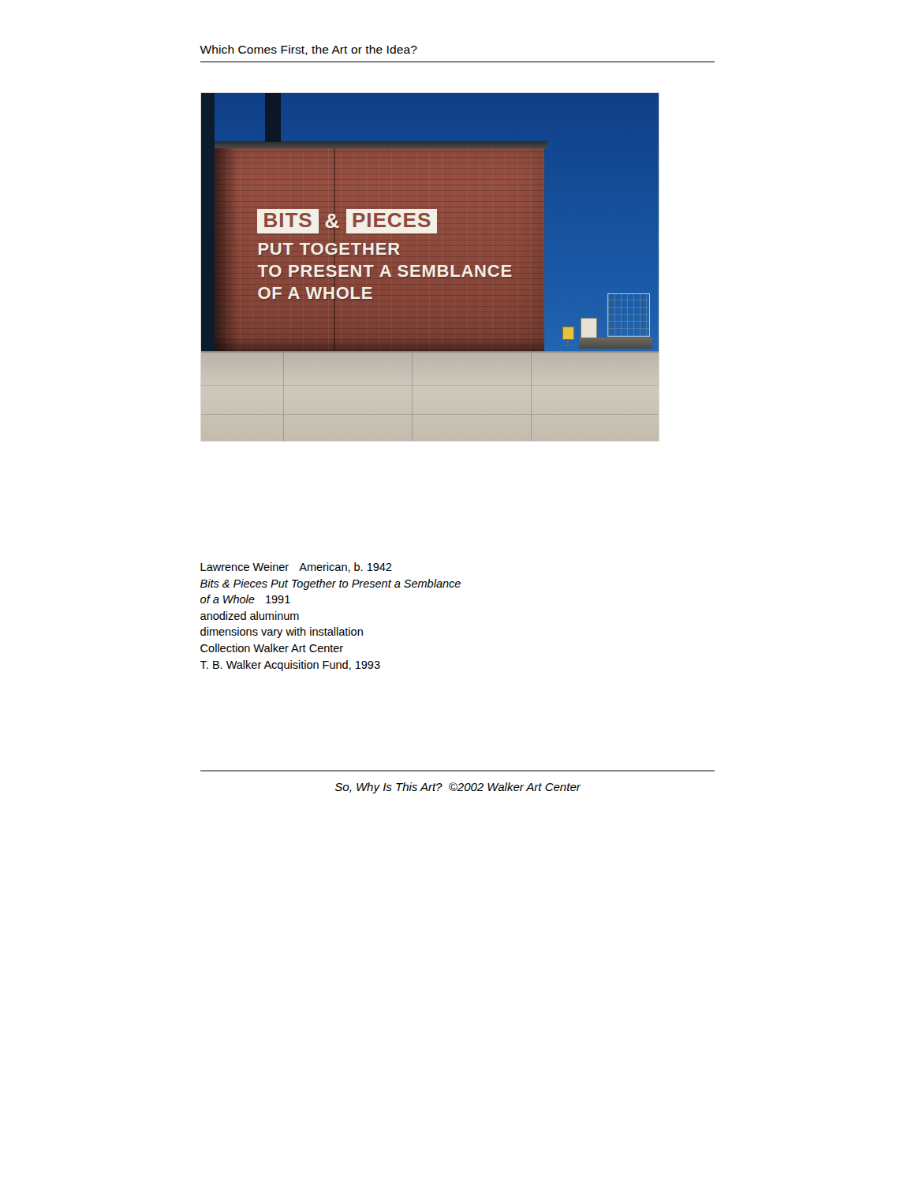Which Comes First, the Art or the Idea?
BITS & PIECES
PUT TOGETHER
TO PRESENT A SEMBLANCE
OF A WHOLE
Lawrence Weiner American, b. 1942
Bits & Pieces Put Together to Present a Semblance
of a Whole 1991
anodized aluminum
dimensions vary with installation
Collection Walker Art Center
T. B. Walker Acquisition Fund, 1993
So, Why Is This Art? ©2002 Walker Art Center